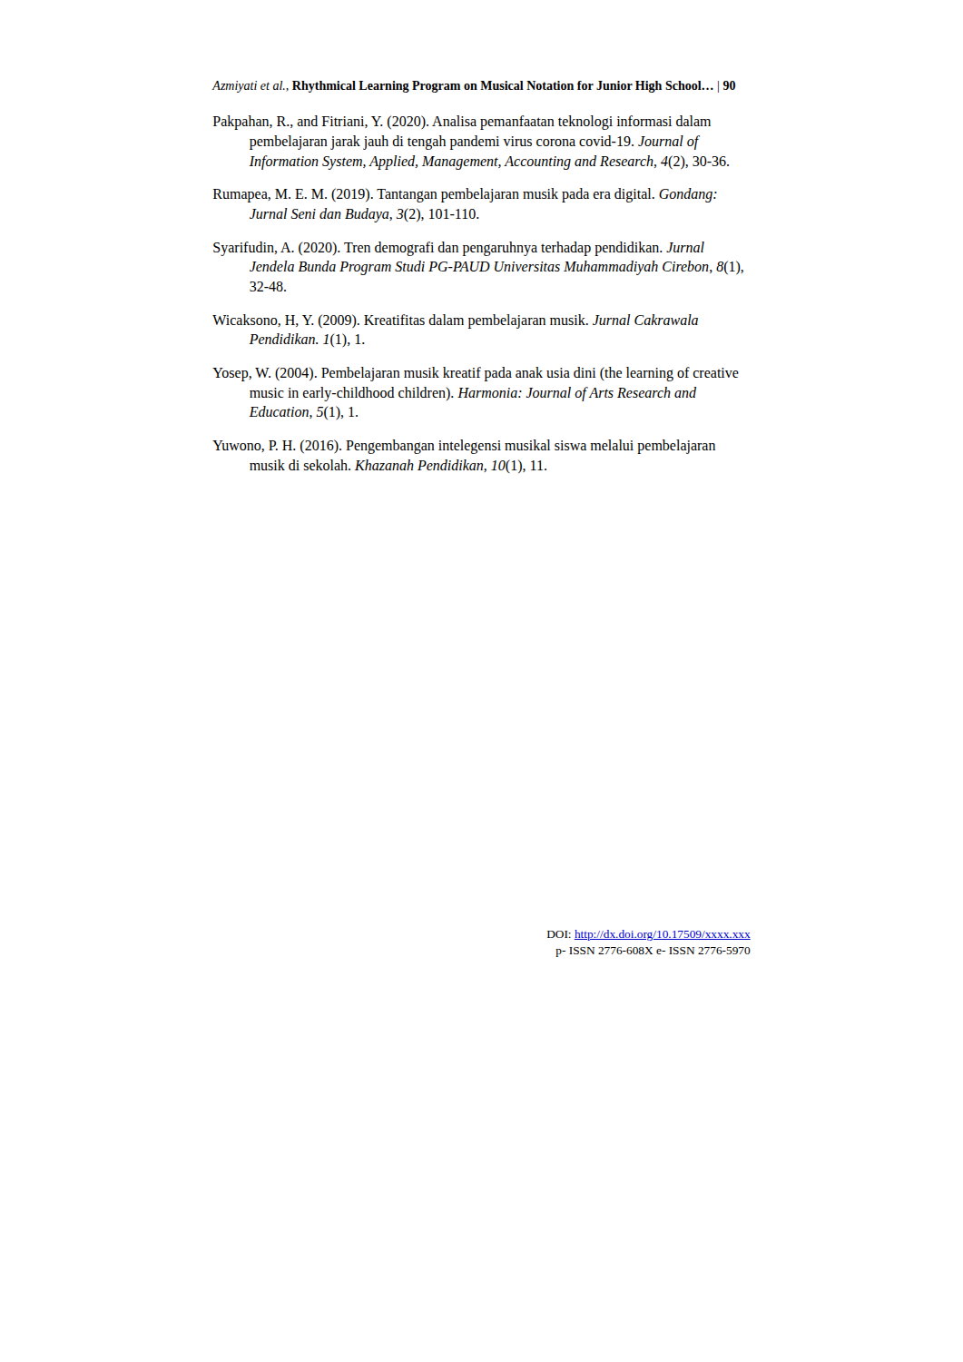Azmiyati et al., Rhythmical Learning Program on Musical Notation for Junior High School… | 90
Pakpahan, R., and Fitriani, Y. (2020). Analisa pemanfaatan teknologi informasi dalam pembelajaran jarak jauh di tengah pandemi virus corona covid-19. Journal of Information System, Applied, Management, Accounting and Research, 4(2), 30-36.
Rumapea, M. E. M. (2019). Tantangan pembelajaran musik pada era digital. Gondang: Jurnal Seni dan Budaya, 3(2), 101-110.
Syarifudin, A. (2020). Tren demografi dan pengaruhnya terhadap pendidikan. Jurnal Jendela Bunda Program Studi PG-PAUD Universitas Muhammadiyah Cirebon, 8(1), 32-48.
Wicaksono, H, Y. (2009). Kreatifitas dalam pembelajaran musik. Jurnal Cakrawala Pendidikan. 1(1), 1.
Yosep, W. (2004). Pembelajaran musik kreatif pada anak usia dini (the learning of creative music in early-childhood children). Harmonia: Journal of Arts Research and Education, 5(1), 1.
Yuwono, P. H. (2016). Pengembangan intelegensi musikal siswa melalui pembelajaran musik di sekolah. Khazanah Pendidikan, 10(1), 11.
DOI: http://dx.doi.org/10.17509/xxxx.xxx
p- ISSN 2776-608X e- ISSN 2776-5970